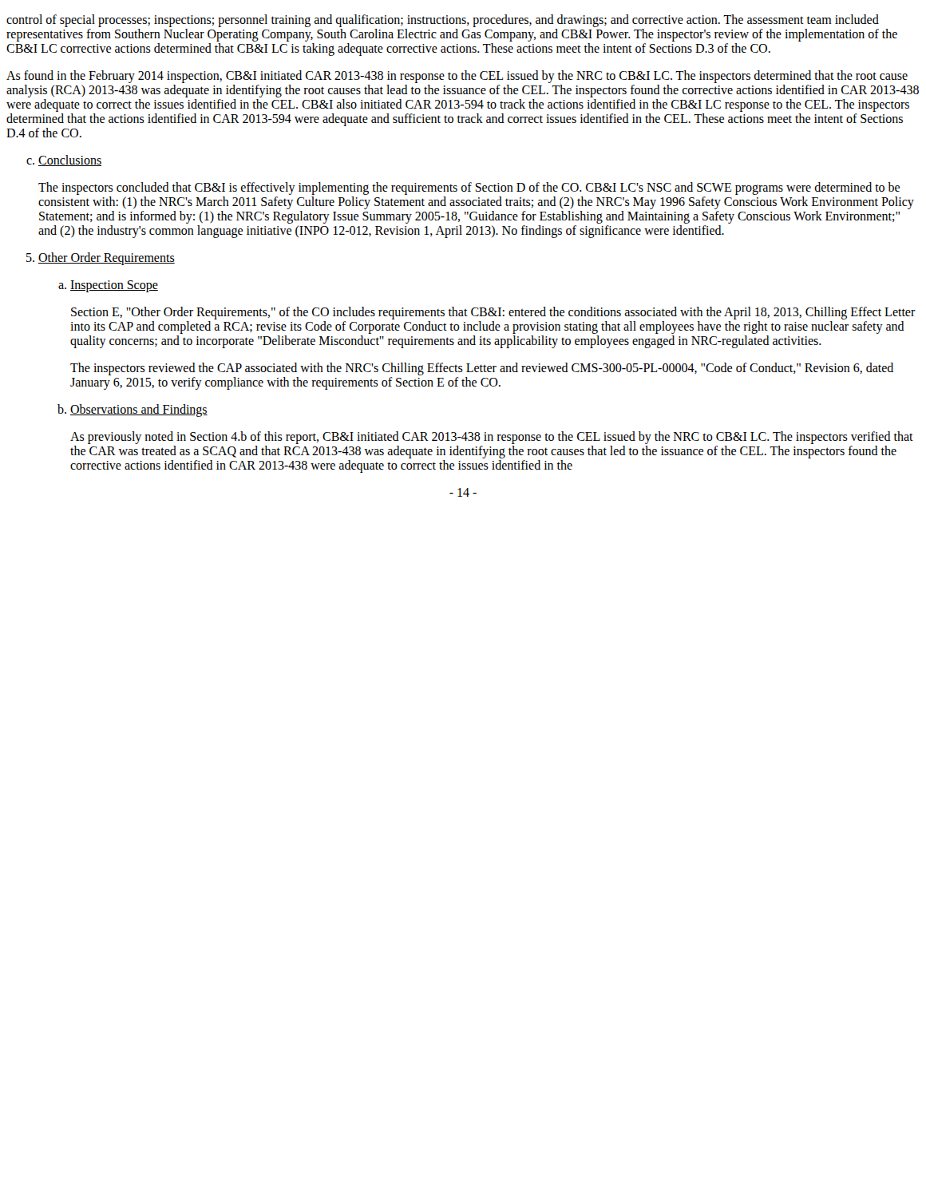control of special processes; inspections; personnel training and qualification; instructions, procedures, and drawings; and corrective action. The assessment team included representatives from Southern Nuclear Operating Company, South Carolina Electric and Gas Company, and CB&I Power. The inspector's review of the implementation of the CB&I LC corrective actions determined that CB&I LC is taking adequate corrective actions. These actions meet the intent of Sections D.3 of the CO.
As found in the February 2014 inspection, CB&I initiated CAR 2013-438 in response to the CEL issued by the NRC to CB&I LC. The inspectors determined that the root cause analysis (RCA) 2013-438 was adequate in identifying the root causes that lead to the issuance of the CEL. The inspectors found the corrective actions identified in CAR 2013-438 were adequate to correct the issues identified in the CEL. CB&I also initiated CAR 2013-594 to track the actions identified in the CB&I LC response to the CEL. The inspectors determined that the actions identified in CAR 2013-594 were adequate and sufficient to track and correct issues identified in the CEL. These actions meet the intent of Sections D.4 of the CO.
Conclusions
The inspectors concluded that CB&I is effectively implementing the requirements of Section D of the CO. CB&I LC's NSC and SCWE programs were determined to be consistent with: (1) the NRC's March 2011 Safety Culture Policy Statement and associated traits; and (2) the NRC's May 1996 Safety Conscious Work Environment Policy Statement; and is informed by: (1) the NRC's Regulatory Issue Summary 2005-18, "Guidance for Establishing and Maintaining a Safety Conscious Work Environment;" and (2) the industry's common language initiative (INPO 12-012, Revision 1, April 2013). No findings of significance were identified.
Other Order Requirements
Inspection Scope
Section E, "Other Order Requirements," of the CO includes requirements that CB&I: entered the conditions associated with the April 18, 2013, Chilling Effect Letter into its CAP and completed a RCA; revise its Code of Corporate Conduct to include a provision stating that all employees have the right to raise nuclear safety and quality concerns; and to incorporate "Deliberate Misconduct" requirements and its applicability to employees engaged in NRC-regulated activities.
The inspectors reviewed the CAP associated with the NRC's Chilling Effects Letter and reviewed CMS-300-05-PL-00004, "Code of Conduct," Revision 6, dated January 6, 2015, to verify compliance with the requirements of Section E of the CO.
Observations and Findings
As previously noted in Section 4.b of this report, CB&I initiated CAR 2013-438 in response to the CEL issued by the NRC to CB&I LC. The inspectors verified that the CAR was treated as a SCAQ and that RCA 2013-438 was adequate in identifying the root causes that led to the issuance of the CEL. The inspectors found the corrective actions identified in CAR 2013-438 were adequate to correct the issues identified in the
- 14 -